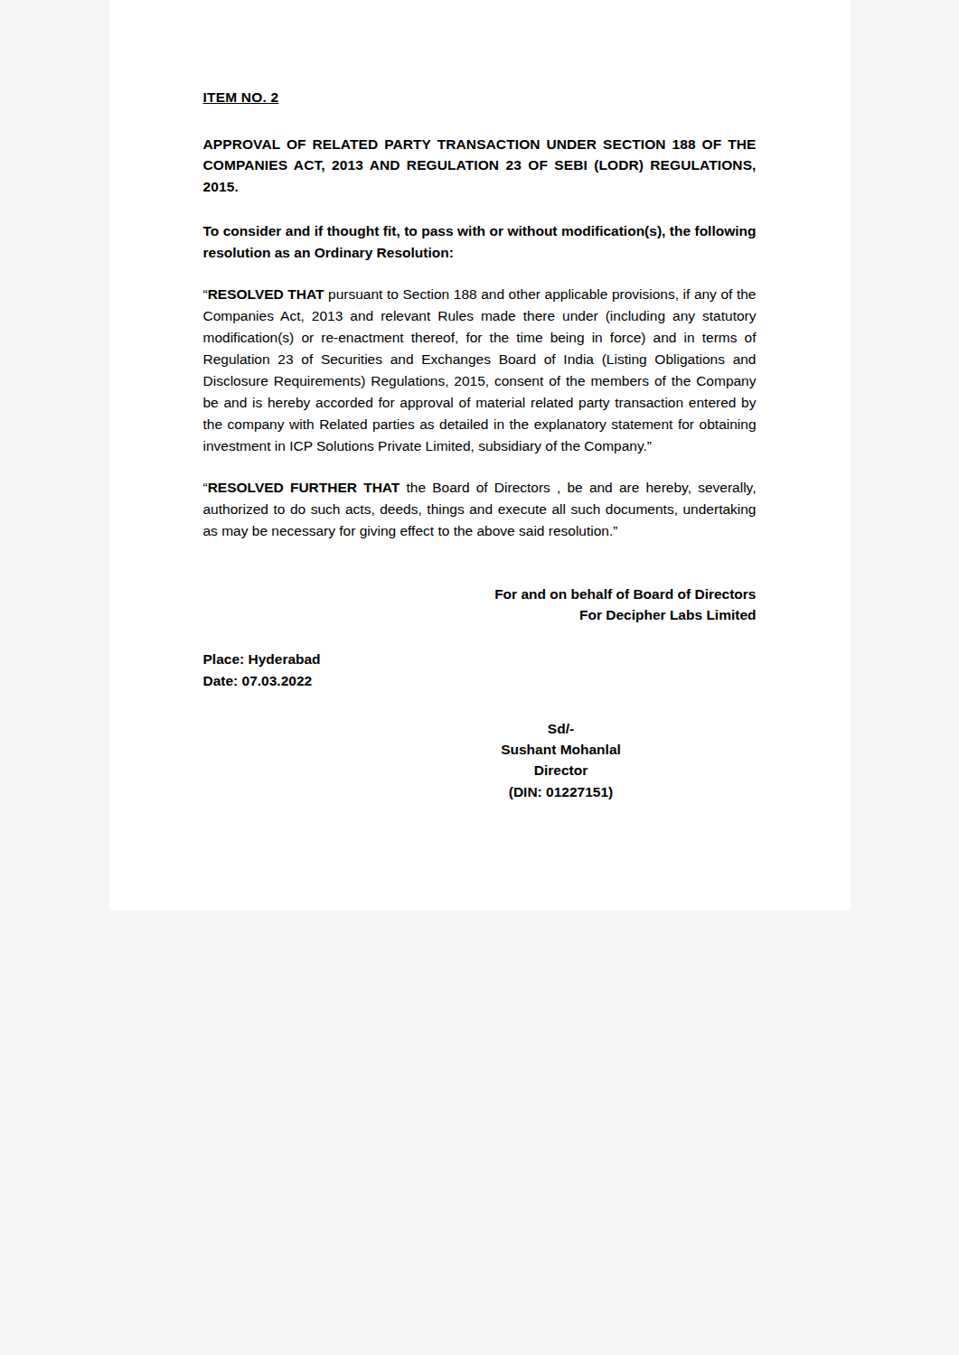ITEM NO. 2
APPROVAL OF RELATED PARTY TRANSACTION UNDER SECTION 188 OF THE COMPANIES ACT, 2013 AND REGULATION 23 OF SEBI (LODR) REGULATIONS, 2015.
To consider and if thought fit, to pass with or without modification(s), the following resolution as an Ordinary Resolution:
“RESOLVED THAT pursuant to Section 188 and other applicable provisions, if any of the Companies Act, 2013 and relevant Rules made there under (including any statutory modification(s) or re-enactment thereof, for the time being in force) and in terms of Regulation 23 of Securities and Exchanges Board of India (Listing Obligations and Disclosure Requirements) Regulations, 2015, consent of the members of the Company be and is hereby accorded for approval of material related party transaction entered by the company with Related parties as detailed in the explanatory statement for obtaining investment in ICP Solutions Private Limited, subsidiary of the Company.”
“RESOLVED FURTHER THAT the Board of Directors , be and are hereby, severally, authorized to do such acts, deeds, things and execute all such documents, undertaking as may be necessary for giving effect to the above said resolution.”
For and on behalf of Board of Directors
For Decipher Labs Limited
Place: Hyderabad
Date: 07.03.2022
Sd/- Sushant Mohanlal
Director
(DIN: 01227151)